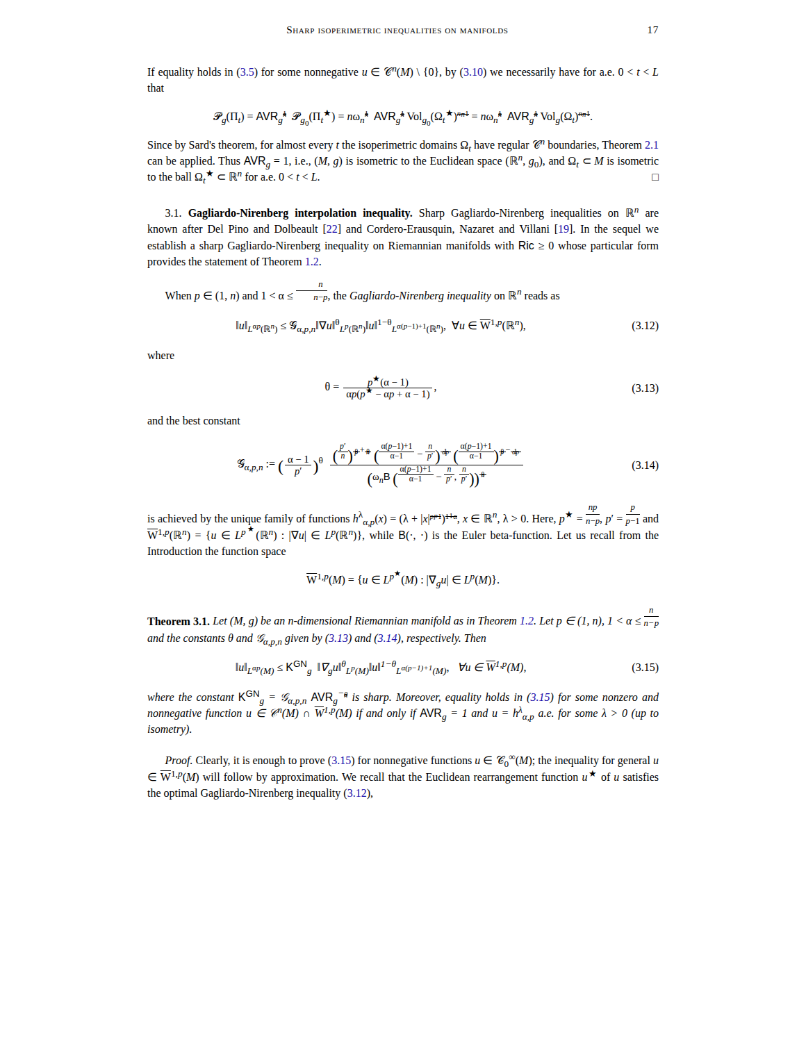Sharp isoperimetric inequalities on manifolds 17
If equality holds in (3.5) for some nonnegative u ∈ 𝒞n(M) \ {0}, by (3.10) we necessarily have for a.e. 0 < t < L that
𝒫g(Πt) = AVRg1 n 𝒫g0(Πt★) = nωn1 n AVRg1 n Volg0(Ωt★)n−1 n = nωn1 n AVRg1 n Volg(Ωt)n−1 n.
Since by Sard's theorem, for almost every t the isoperimetric domains Ωt have regular 𝒞n boundaries, Theorem 2.1 can be applied. Thus AVRg = 1, i.e., (M, g) is isometric to the Euclidean space (ℝn, g0), and Ωt ⊂ M is isometric to the ball Ωt★ ⊂ ℝn for a.e. 0 < t < L. □
3.1. Gagliardo-Nirenberg interpolation inequality. Sharp Gagliardo-Nirenberg inequalities on ℝn are known after Del Pino and Dolbeault [22] and Cordero-Erausquin, Nazaret and Villani [19]. In the sequel we establish a sharp Gagliardo-Nirenberg inequality on Riemannian manifolds with Ric ≥ 0 whose particular form provides the statement of Theorem 1.2.
When p ∈ (1, n) and 1 < α ≤ nn−p, the Gagliardo-Nirenberg inequality on ℝn reads as
‖u‖Lαp(ℝn) ≤ 𝒢α,p,n‖∇u‖θLp(ℝn)‖u‖1−θLα(p−1)+1(ℝn), ∀u ∈ W1,p(ℝn),
(3.12)
where
θ = p★(α − 1) αp(p★ − αp + α − 1),
(3.13)
and the best constant
𝒢α,p,n := (α − 1 p′)θ (p′n)θp+θn (α(p−1)+1 α−1 − np′)1 αp (α(p−1)+1 α−1)θp−1 αp(ωnB (α(p−1)+1 α−1 − np′, np′))θn
(3.14)
is achieved by the unique family of functions hλα,p(x) = (λ + |x|pp−1)11−α, x ∈ ℝn, λ > 0. Here, p★ = np n−p, p′ = pp−1 and W1,p(ℝn) = {u ∈ Lp★(ℝn) : |∇u| ∈ Lp(ℝn)}, while B(·, ·) is the Euler beta-function. Let us recall from the Introduction the function space
W1,p(M) = {u ∈ Lp★(M) : |∇gu| ∈ Lp(M)}.
Theorem 3.1. Let (M, g) be an n-dimensional Riemannian manifold as in Theorem 1.2. Let p ∈ (1, n), 1 < α ≤ nn−p and the constants θ and 𝒢α,p,n given by (3.13) and (3.14), respectively. Then
‖u‖Lαp(M) ≤ KGNg ‖∇gu‖θLp(M)‖u‖1−θLα(p−1)+1(M), ∀u ∈ W1,p(M),
(3.15)
where the constant KGNg = 𝒢α,p,n AVRg−θn is sharp. Moreover, equality holds in (3.15) for some nonzero and nonnegative function u ∈ 𝒞n(M) ∩ W1,p(M) if and only if AVRg = 1 and u = hλα,p a.e. for some λ > 0 (up to isometry).
Proof. Clearly, it is enough to prove (3.15) for nonnegative functions u ∈ 𝒞0∞(M); the inequality for general u ∈ W1,p(M) will follow by approximation. We recall that the Euclidean rearrangement function u★ of u satisfies the optimal Gagliardo-Nirenberg inequality (3.12),